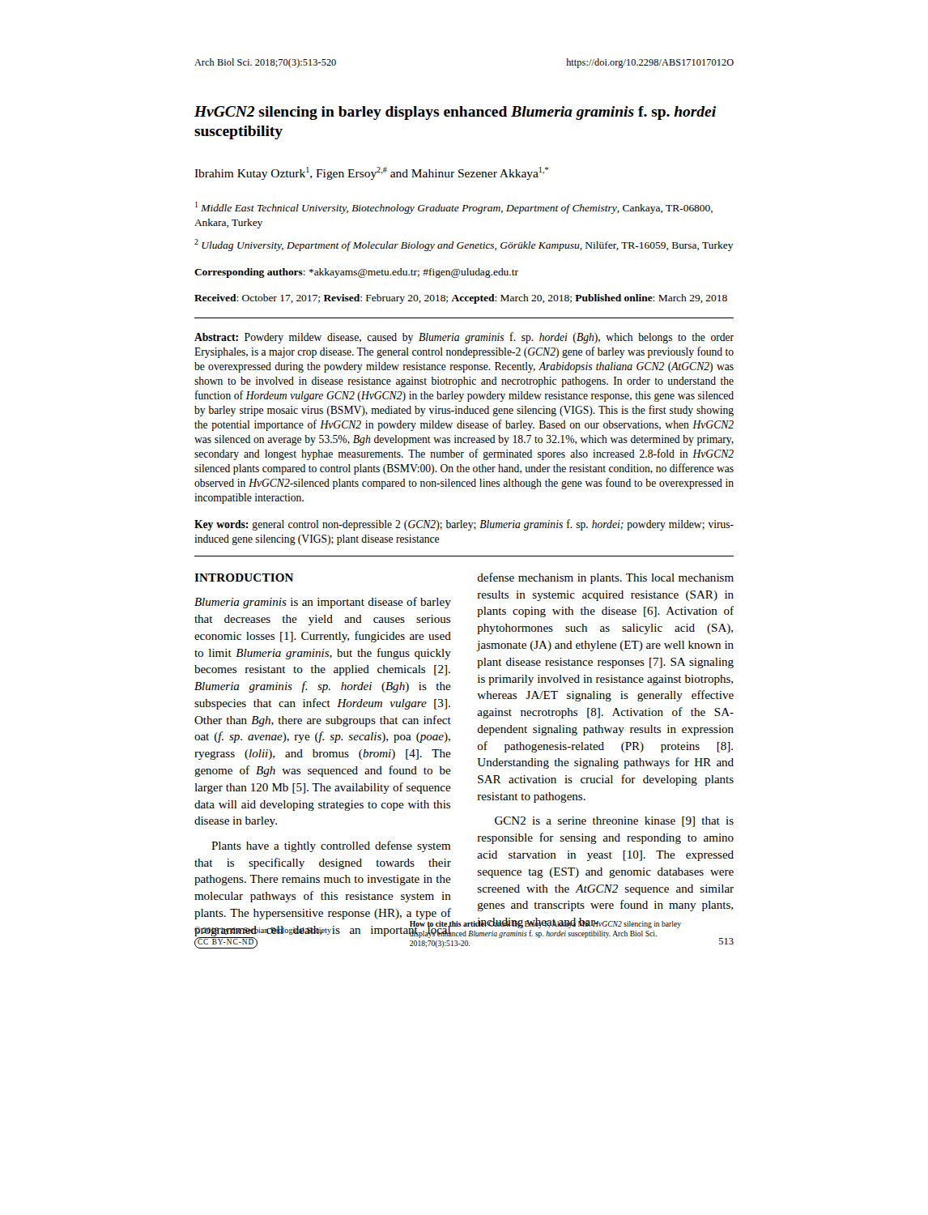Arch Biol Sci. 2018;70(3):513-520
https://doi.org/10.2298/ABS171017012O
HvGCN2 silencing in barley displays enhanced Blumeria graminis f. sp. hordei susceptibility
Ibrahim Kutay Ozturk1, Figen Ersoy2,# and Mahinur Sezener Akkaya1,*
1 Middle East Technical University, Biotechnology Graduate Program, Department of Chemistry, Cankaya, TR-06800, Ankara, Turkey
2 Uludag University, Department of Molecular Biology and Genetics, Görükle Kampusu, Nilüfer, TR-16059, Bursa, Turkey
Corresponding authors: *akkayams@metu.edu.tr; #figen@uludag.edu.tr
Received: October 17, 2017; Revised: February 20, 2018; Accepted: March 20, 2018; Published online: March 29, 2018
Abstract: Powdery mildew disease, caused by Blumeria graminis f. sp. hordei (Bgh), which belongs to the order Erysiphales, is a major crop disease. The general control nondepressible-2 (GCN2) gene of barley was previously found to be overexpressed during the powdery mildew resistance response. Recently, Arabidopsis thaliana GCN2 (AtGCN2) was shown to be involved in disease resistance against biotrophic and necrotrophic pathogens. In order to understand the function of Hordeum vulgare GCN2 (HvGCN2) in the barley powdery mildew resistance response, this gene was silenced by barley stripe mosaic virus (BSMV), mediated by virus-induced gene silencing (VIGS). This is the first study showing the potential importance of HvGCN2 in powdery mildew disease of barley. Based on our observations, when HvGCN2 was silenced on average by 53.5%, Bgh development was increased by 18.7 to 32.1%, which was determined by primary, secondary and longest hyphae measurements. The number of germinated spores also increased 2.8-fold in HvGCN2 silenced plants compared to control plants (BSMV:00). On the other hand, under the resistant condition, no difference was observed in HvGCN2-silenced plants compared to non-silenced lines although the gene was found to be overexpressed in incompatible interaction.
Key words: general control non-depressible 2 (GCN2); barley; Blumeria graminis f. sp. hordei; powdery mildew; virus-induced gene silencing (VIGS); plant disease resistance
INTRODUCTION
Blumeria graminis is an important disease of barley that decreases the yield and causes serious economic losses [1]. Currently, fungicides are used to limit Blumeria graminis, but the fungus quickly becomes resistant to the applied chemicals [2]. Blumeria graminis f. sp. hordei (Bgh) is the subspecies that can infect Hordeum vulgare [3]. Other than Bgh, there are subgroups that can infect oat (f. sp. avenae), rye (f. sp. secalis), poa (poae), ryegrass (lolii), and bromus (bromi) [4]. The genome of Bgh was sequenced and found to be larger than 120 Mb [5]. The availability of sequence data will aid developing strategies to cope with this disease in barley.
Plants have a tightly controlled defense system that is specifically designed towards their pathogens. There remains much to investigate in the molecular pathways of this resistance system in plants. The hypersensitive response (HR), a type of programmed cell death, is an important local defense mechanism in plants. This local mechanism results in systemic acquired resistance (SAR) in plants coping with the disease [6]. Activation of phytohormones such as salicylic acid (SA), jasmonate (JA) and ethylene (ET) are well known in plant disease resistance responses [7]. SA signaling is primarily involved in resistance against biotrophs, whereas JA/ET signaling is generally effective against necrotrophs [8]. Activation of the SA-dependent signaling pathway results in expression of pathogenesis-related (PR) proteins [8]. Understanding the signaling pathways for HR and SAR activation is crucial for developing plants resistant to pathogens.
GCN2 is a serine threonine kinase [9] that is responsible for sensing and responding to amino acid starvation in yeast [10]. The expressed sequence tag (EST) and genomic databases were screened with the AtGCN2 sequence and similar genes and transcripts were found in many plants, including wheat and bar-
© 2018 by the Serbian Biological Society
CC BY-NC-ND
How to cite this article: Ozturk IK, Ersoy F, Akkaya MS. HvGCN2 silencing in barley displays enhanced Blumeria graminis f. sp. hordei susceptibility. Arch Biol Sci. 2018;70(3):513-20.
513